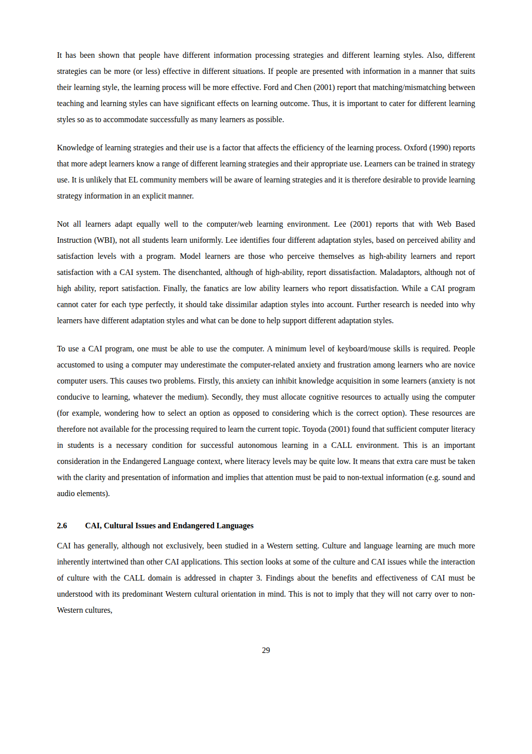It has been shown that people have different information processing strategies and different learning styles. Also, different strategies can be more (or less) effective in different situations. If people are presented with information in a manner that suits their learning style, the learning process will be more effective. Ford and Chen (2001) report that matching/mismatching between teaching and learning styles can have significant effects on learning outcome. Thus, it is important to cater for different learning styles so as to accommodate successfully as many learners as possible.
Knowledge of learning strategies and their use is a factor that affects the efficiency of the learning process. Oxford (1990) reports that more adept learners know a range of different learning strategies and their appropriate use. Learners can be trained in strategy use. It is unlikely that EL community members will be aware of learning strategies and it is therefore desirable to provide learning strategy information in an explicit manner.
Not all learners adapt equally well to the computer/web learning environment. Lee (2001) reports that with Web Based Instruction (WBI), not all students learn uniformly. Lee identifies four different adaptation styles, based on perceived ability and satisfaction levels with a program. Model learners are those who perceive themselves as high-ability learners and report satisfaction with a CAI system. The disenchanted, although of high-ability, report dissatisfaction. Maladaptors, although not of high ability, report satisfaction. Finally, the fanatics are low ability learners who report dissatisfaction. While a CAI program cannot cater for each type perfectly, it should take dissimilar adaption styles into account. Further research is needed into why learners have different adaptation styles and what can be done to help support different adaptation styles.
To use a CAI program, one must be able to use the computer. A minimum level of keyboard/mouse skills is required. People accustomed to using a computer may underestimate the computer-related anxiety and frustration among learners who are novice computer users. This causes two problems. Firstly, this anxiety can inhibit knowledge acquisition in some learners (anxiety is not conducive to learning, whatever the medium). Secondly, they must allocate cognitive resources to actually using the computer (for example, wondering how to select an option as opposed to considering which is the correct option). These resources are therefore not available for the processing required to learn the current topic. Toyoda (2001) found that sufficient computer literacy in students is a necessary condition for successful autonomous learning in a CALL environment. This is an important consideration in the Endangered Language context, where literacy levels may be quite low. It means that extra care must be taken with the clarity and presentation of information and implies that attention must be paid to non-textual information (e.g. sound and audio elements).
2.6 CAI, Cultural Issues and Endangered Languages
CAI has generally, although not exclusively, been studied in a Western setting. Culture and language learning are much more inherently intertwined than other CAI applications. This section looks at some of the culture and CAI issues while the interaction of culture with the CALL domain is addressed in chapter 3. Findings about the benefits and effectiveness of CAI must be understood with its predominant Western cultural orientation in mind. This is not to imply that they will not carry over to non-Western cultures,
29